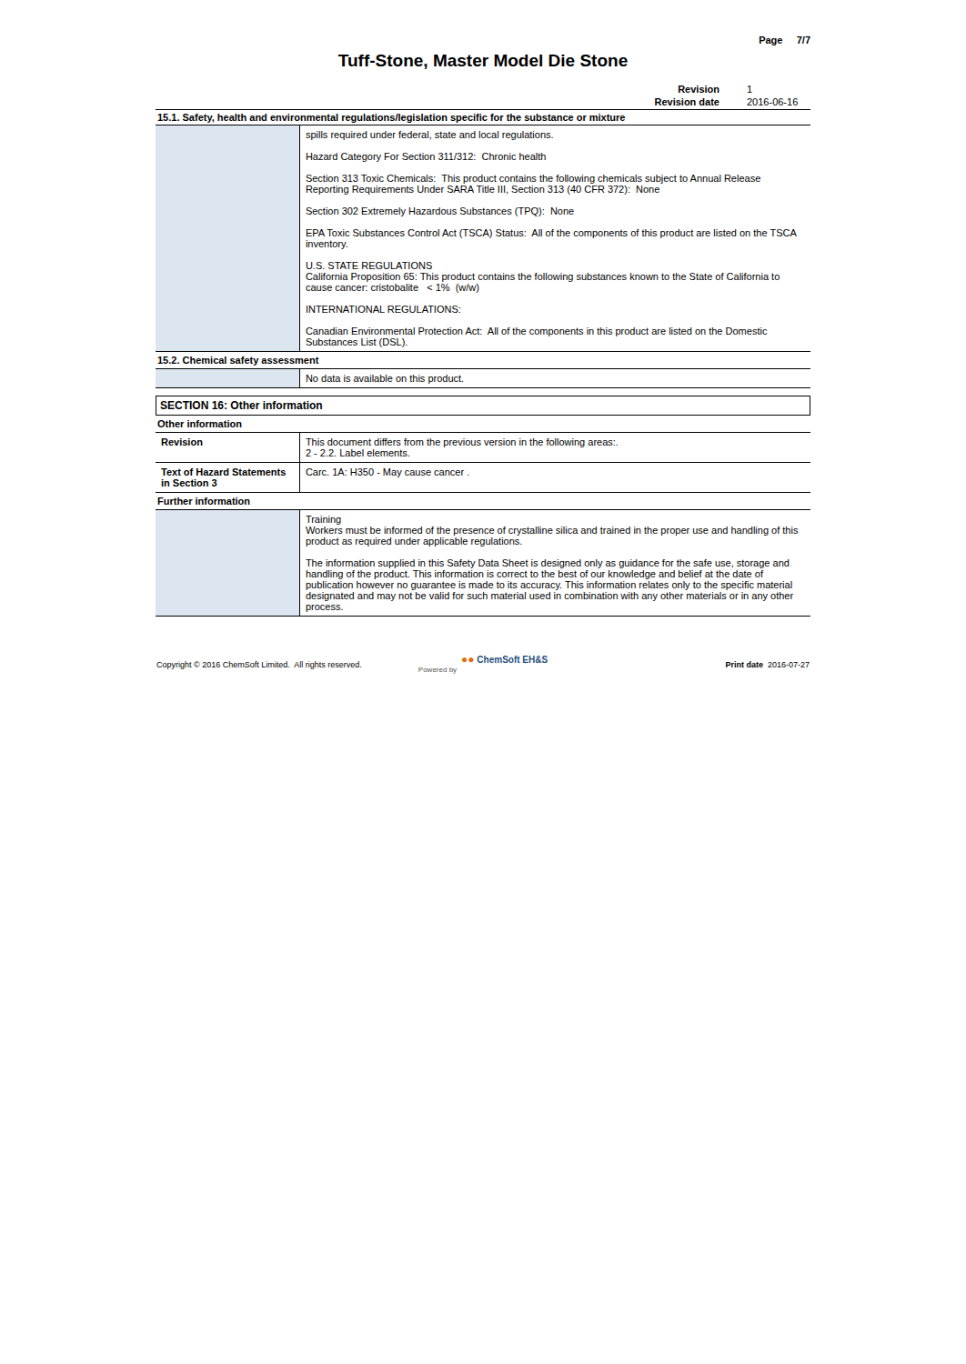Page 7/7
Tuff-Stone, Master Model Die Stone
Revision 1
Revision date 2016-06-16
15.1. Safety, health and environmental regulations/legislation specific for the substance or mixture
| | spills required under federal, state and local regulations. Hazard Category For Section 311/312: Chronic health Section 313 Toxic Chemicals: This product contains the following chemicals subject to Annual Release Reporting Requirements Under SARA Title III, Section 313 (40 CFR 372): None Section 302 Extremely Hazardous Substances (TPQ): None EPA Toxic Substances Control Act (TSCA) Status: All of the components of this product are listed on the TSCA inventory. U.S. STATE REGULATIONS California Proposition 65: This product contains the following substances known to the State of California to cause cancer: cristobalite < 1% (w/w) INTERNATIONAL REGULATIONS: Canadian Environmental Protection Act: All of the components in this product are listed on the Domestic Substances List (DSL). |
15.2. Chemical safety assessment
| | No data is available on this product. |
SECTION 16: Other information
Other information
| Revision | This document differs from the previous version in the following areas:. 2 - 2.2. Label elements. |
| Text of Hazard Statements in Section 3 | Carc. 1A: H350 - May cause cancer . |
Further information
| | Training Workers must be informed of the presence of crystalline silica and trained in the proper use and handling of this product as required under applicable regulations. The information supplied in this Safety Data Sheet is designed only as guidance for the safe use, storage and handling of the product. This information is correct to the best of our knowledge and belief at the date of publication however no guarantee is made to its accuracy. This information relates only to the specific material designated and may not be valid for such material used in combination with any other materials or in any other process. |
| Copyright © 2016 ChemSoft Limited. All rights reserved. | Powered by ●● ChemSoft EH&S | Print date 2016-07-27 |